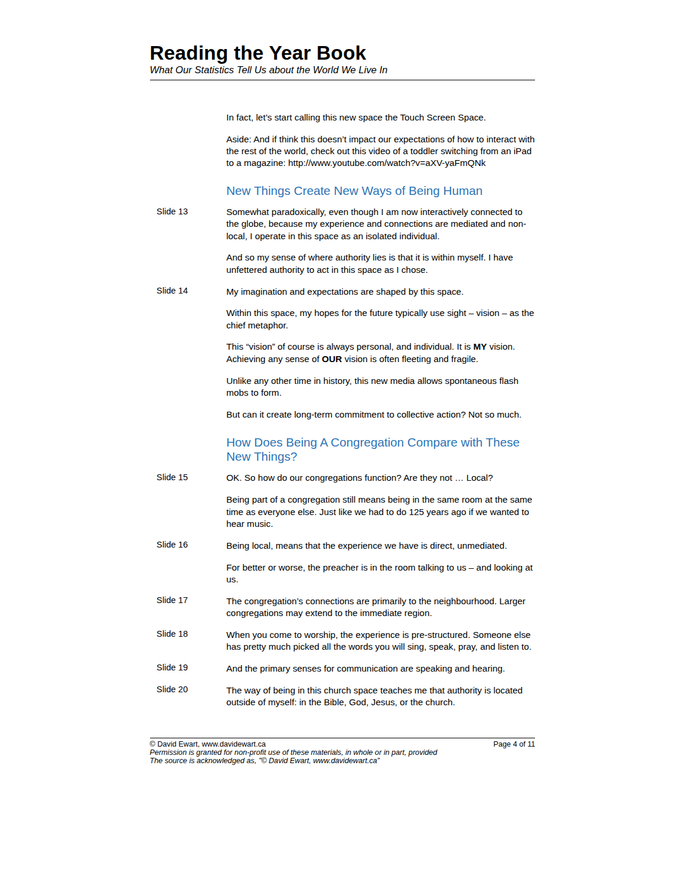Reading the Year Book
What Our Statistics Tell Us about the World We Live In
In fact, let’s start calling this new space the Touch Screen Space.
Aside: And if think this doesn’t impact our expectations of how to interact with the rest of the world, check out this video of a toddler switching from an iPad to a magazine: http://www.youtube.com/watch?v=aXV-yaFmQNk
New Things Create New Ways of Being Human
Slide 13
Somewhat paradoxically, even though I am now interactively connected to the globe, because my experience and connections are mediated and non-local, I operate in this space as an isolated individual.
And so my sense of where authority lies is that it is within myself. I have unfettered authority to act in this space as I chose.
Slide 14
My imagination and expectations are shaped by this space.
Within this space, my hopes for the future typically use sight – vision – as the chief metaphor.
This “vision” of course is always personal, and individual. It is MY vision. Achieving any sense of OUR vision is often fleeting and fragile.
Unlike any other time in history, this new media allows spontaneous flash mobs to form.
But can it create long-term commitment to collective action? Not so much.
How Does Being A Congregation Compare with These New Things?
Slide 15
OK. So how do our congregations function? Are they not … Local?
Being part of a congregation still means being in the same room at the same time as everyone else. Just like we had to do 125 years ago if we wanted to hear music.
Slide 16
Being local, means that the experience we have is direct, unmediated.
For better or worse, the preacher is in the room talking to us – and looking at us.
Slide 17
The congregation’s connections are primarily to the neighbourhood. Larger congregations may extend to the immediate region.
Slide 18
When you come to worship, the experience is pre-structured. Someone else has pretty much picked all the words you will sing, speak, pray, and listen to.
Slide 19
And the primary senses for communication are speaking and hearing.
Slide 20
The way of being in this church space teaches me that authority is located outside of myself: in the Bible, God, Jesus, or the church.
© David Ewart, www.davidewart.ca Permission is granted for non-profit use of these materials, in whole or in part, provided The source is acknowledged as, ”© David Ewart, www.davidewart.ca”
Page 4 of 11